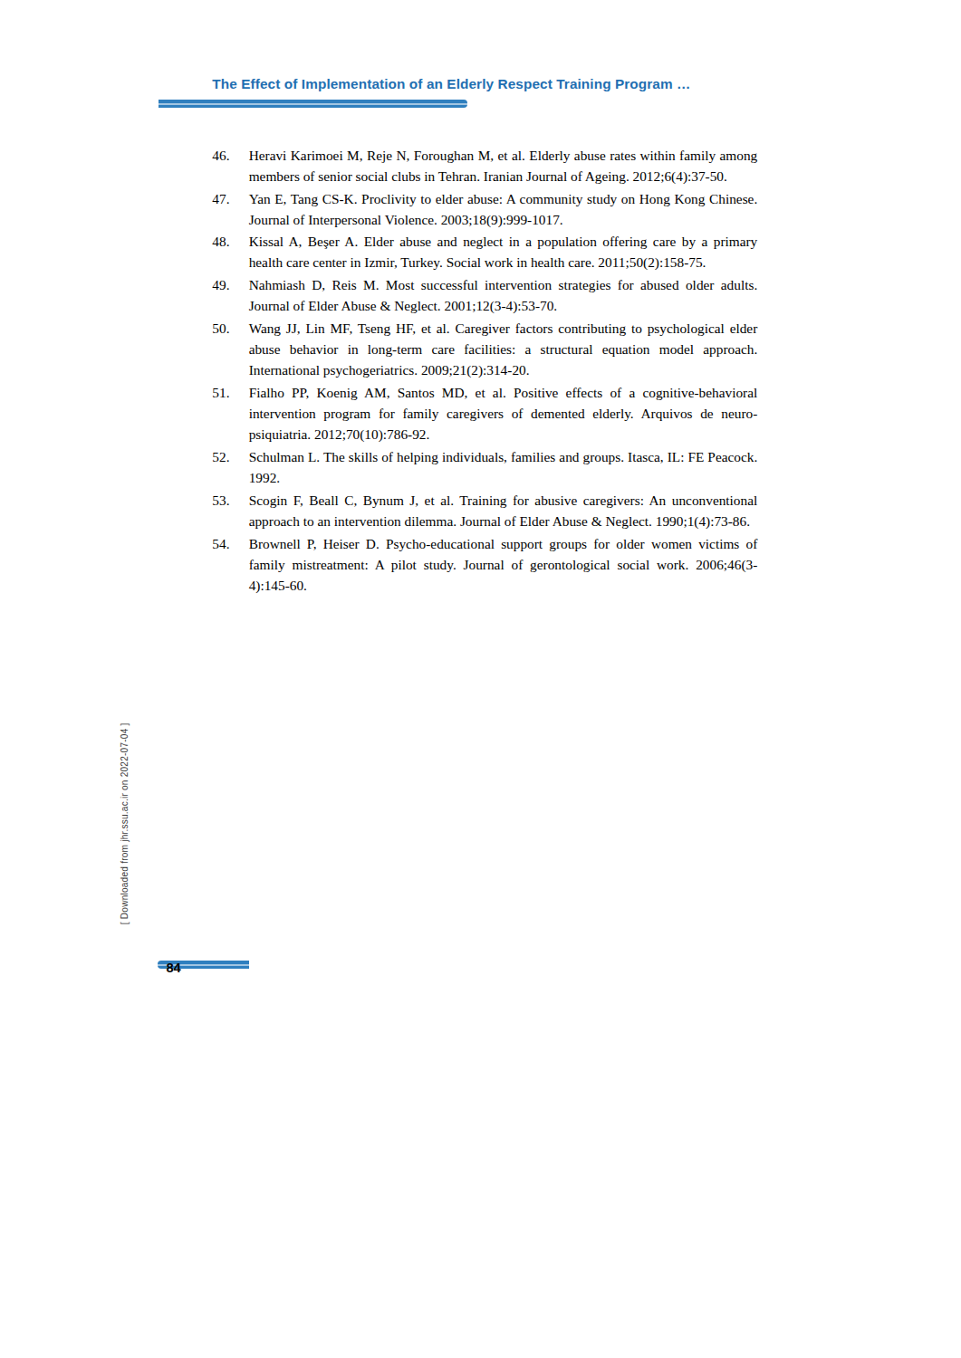The Effect of Implementation of an Elderly Respect Training Program …
46. Heravi Karimoei M, Reje N, Foroughan M, et al. Elderly abuse rates within family among members of senior social clubs in Tehran. Iranian Journal of Ageing. 2012;6(4):37-50.
47. Yan E, Tang CS-K. Proclivity to elder abuse: A community study on Hong Kong Chinese. Journal of Interpersonal Violence. 2003;18(9):999-1017.
48. Kissal A, Beşer A. Elder abuse and neglect in a population offering care by a primary health care center in Izmir, Turkey. Social work in health care. 2011;50(2):158-75.
49. Nahmiash D, Reis M. Most successful intervention strategies for abused older adults. Journal of Elder Abuse & Neglect. 2001;12(3-4):53-70.
50. Wang JJ, Lin MF, Tseng HF, et al. Caregiver factors contributing to psychological elder abuse behavior in long-term care facilities: a structural equation model approach. International psychogeriatrics. 2009;21(2):314-20.
51. Fialho PP, Koenig AM, Santos MD, et al. Positive effects of a cognitive-behavioral intervention program for family caregivers of demented elderly. Arquivos de neuro-psiquiatria. 2012;70(10):786-92.
52. Schulman L. The skills of helping individuals, families and groups. Itasca, IL: FE Peacock. 1992.
53. Scogin F, Beall C, Bynum J, et al. Training for abusive caregivers: An unconventional approach to an intervention dilemma. Journal of Elder Abuse & Neglect. 1990;1(4):73-86.
54. Brownell P, Heiser D. Psycho-educational support groups for older women victims of family mistreatment: A pilot study. Journal of gerontological social work. 2006;46(3-4):145-60.
[ Downloaded from jhr.ssu.ac.ir on 2022-07-04 ]
84